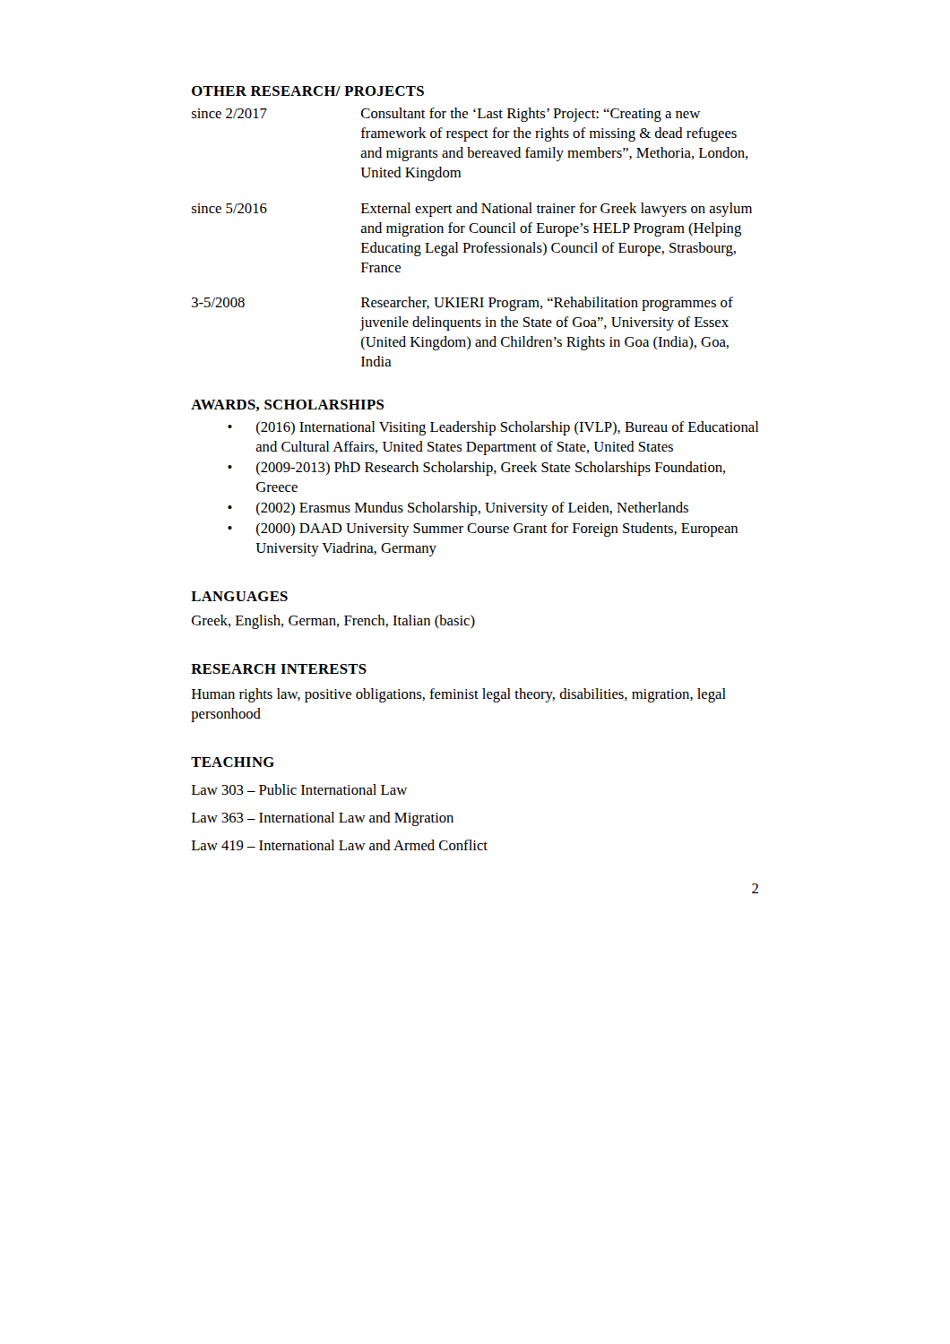Other Research/ Projects
| since 2/2017 | Consultant for the ‘Last Rights’ Project: “Creating a new framework of respect for the rights of missing & dead refugees and migrants and bereaved family members”, Methoria, London, United Kingdom |
| since 5/2016 | External expert and National trainer for Greek lawyers on asylum and migration for Council of Europe’s HELP Program (Helping Educating Legal Professionals) Council of Europe, Strasbourg, France |
| 3-5/2008 | Researcher, UKIERI Program, “Rehabilitation programmes of juvenile delinquents in the State of Goa”, University of Essex (United Kingdom) and Children’s Rights in Goa (India), Goa, India |
Awards, Scholarships
(2016) International Visiting Leadership Scholarship (IVLP), Bureau of Educational and Cultural Affairs, United States Department of State, United States
(2009-2013) PhD Research Scholarship, Greek State Scholarships Foundation, Greece
(2002) Erasmus Mundus Scholarship, University of Leiden, Netherlands
(2000) DAAD University Summer Course Grant for Foreign Students, European University Viadrina, Germany
Languages
Greek, English, German, French, Italian (basic)
Research Interests
Human rights law, positive obligations, feminist legal theory, disabilities, migration, legal personhood
Teaching
Law 303 – Public International Law
Law 363 – International Law and Migration
Law 419 – International Law and Armed Conflict
2